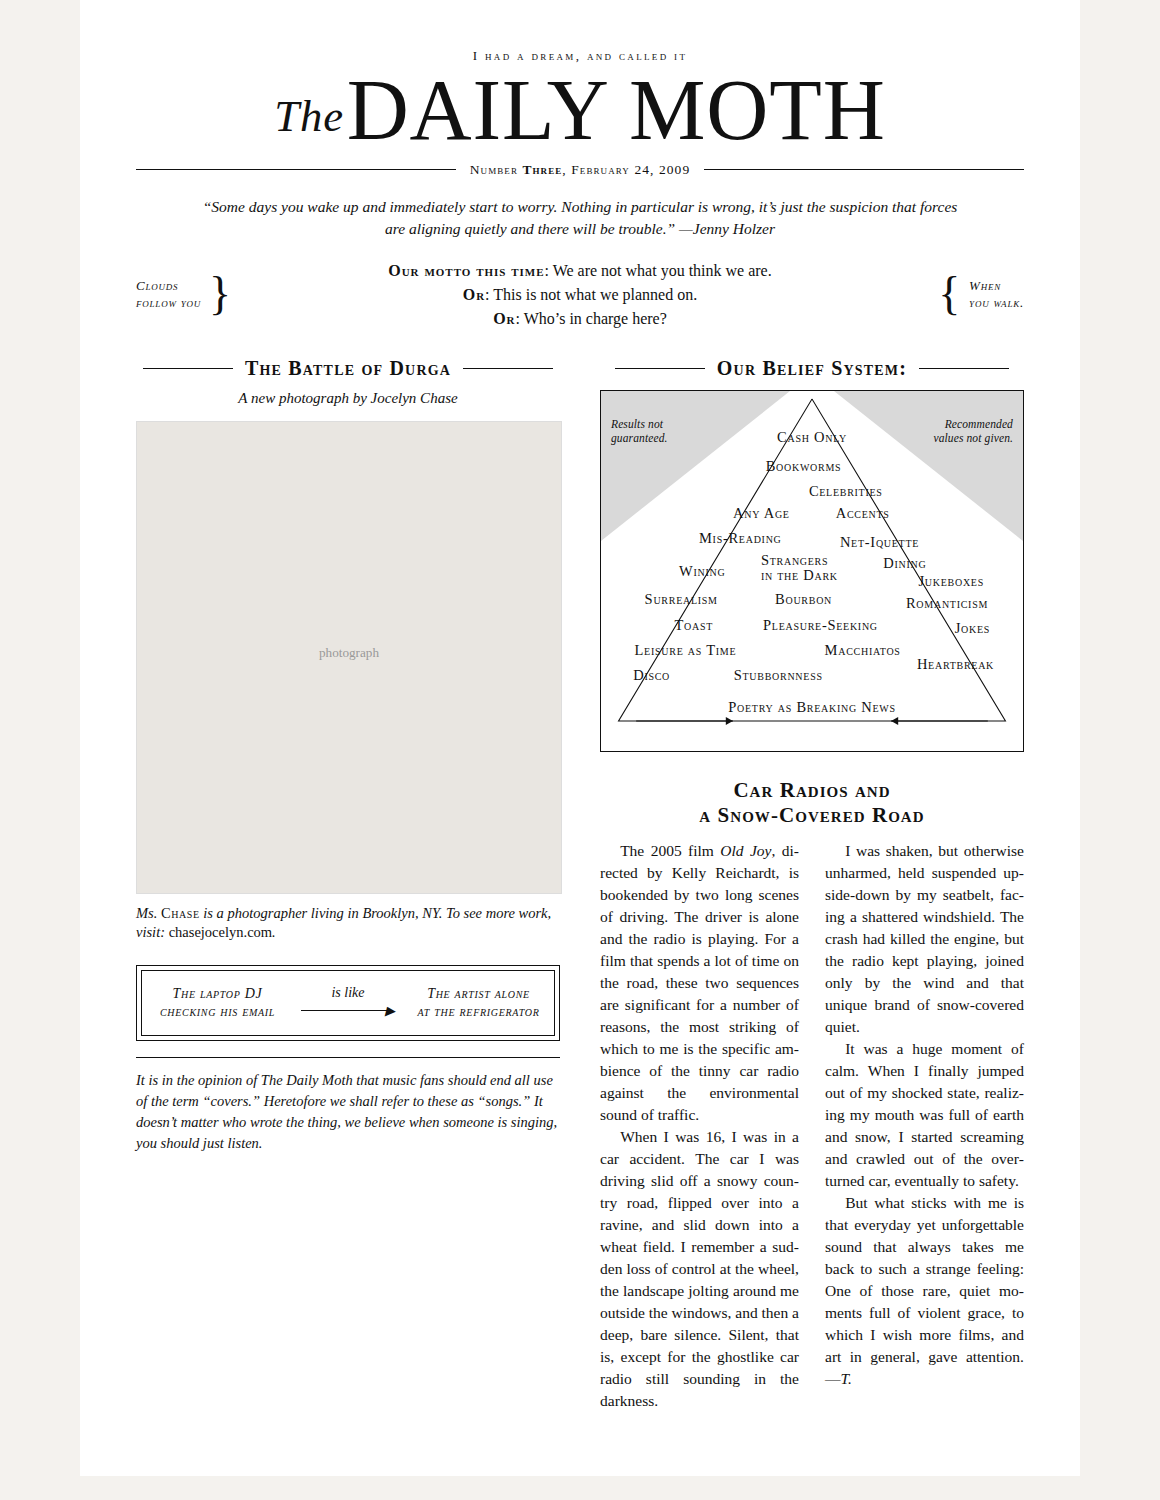I had a dream, and called it
The DAILY MOTH
Number Three, February 24, 2009
“Some days you wake up and immediately start to worry. Nothing in particular is wrong, it’s just the suspicion that forces are aligning quietly and there will be trouble.” —Jenny Holzer
Clouds
follow you }
Our motto this time: We are not what you think we are.
Or: This is not what we planned on.
Or: Who’s in charge here?
{ When
you walk.
The Battle of Durga
A new photograph by Jocelyn Chase
Ms. Chase is a photographer living in Brooklyn, NY. To see more work, visit: chasejocelyn.com.
The laptop DJ
checking his email
is like▶
The artist alone
at the refrigerator
It is in the opinion of The Daily Moth that music fans should end all use of the term “covers.” Heretofore we shall refer to these as “songs.” It doesn’t matter who wrote the thing, we believe when someone is singing, you should just listen.
Our Belief System:
Results not guaran­teed.
Recommended values not given.
Cash Only Bookworms Celebrities Any Age Accents Mis-Reading Net-Iquette Wining Strangers
in the Dark Dining Jukeboxes Surrealism Bourbon Romanticism Toast Pleasure-Seeking Jokes Leisure as Time Macchiatos Disco Stubbornness Heartbreak Poetry as Breaking News
Car Radios and
a Snow-Covered Road
The 2005 film Old Joy, directed by Kelly Reichardt, is bookended by two long scenes of driving. The driver is alone and the radio is playing. For a film that spends a lot of time on the road, these two sequences are significant for a number of reasons, the most striking of which to me is the specific ambience of the tinny car radio against the environmental sound of traffic.
When I was 16, I was in a car accident. The car I was driving slid off a snowy country road, flipped over into a ravine, and slid down into a wheat field. I remember a sudden loss of control at the wheel, the landscape jolting around me outside the windows, and then a deep, bare silence. Silent, that is, except for the ghostlike car radio still sounding in the darkness.
I was shaken, but otherwise unharmed, held suspended upside-down by my seatbelt, facing a shattered windshield. The crash had killed the engine, but the radio kept playing, joined only by the wind and that unique brand of snow-covered quiet.
It was a huge moment of calm. When I finally jumped out of my shocked state, realizing my mouth was full of earth and snow, I started screaming and crawled out of the overturned car, eventually to safety.
But what sticks with me is that everyday yet unforgettable sound that always takes me back to such a strange feeling: One of those rare, quiet moments full of violent grace, to which I wish more films, and art in general, gave attention. —T.